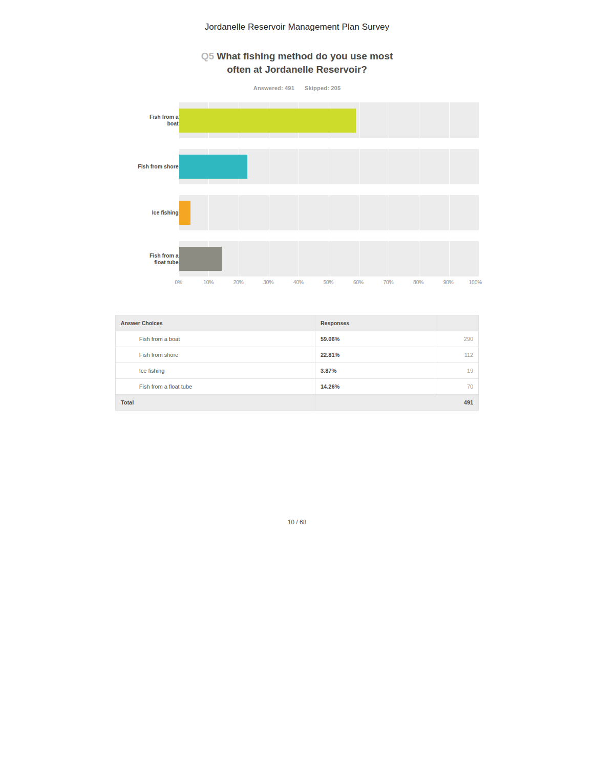Jordanelle Reservoir Management Plan Survey
Q5 What fishing method do you use most
often at Jordanelle Reservoir?
Answered: 491 Skipped: 205
| Fish from a boat | |
| Fish from shore | |
| Ice fishing | |
| Fish from a float tube | |
| | 0% 10% 20% 30% 40% 50% 60% 70% 80% 90% 100% |
| Answer Choices | Responses | |
| --- | --- | --- |
| Fish from a boat | 59.06% | 290 |
| Fish from shore | 22.81% | 112 |
| Ice fishing | 3.87% | 19 |
| Fish from a float tube | 14.26% | 70 |
| Total | | 491 |
10 / 68